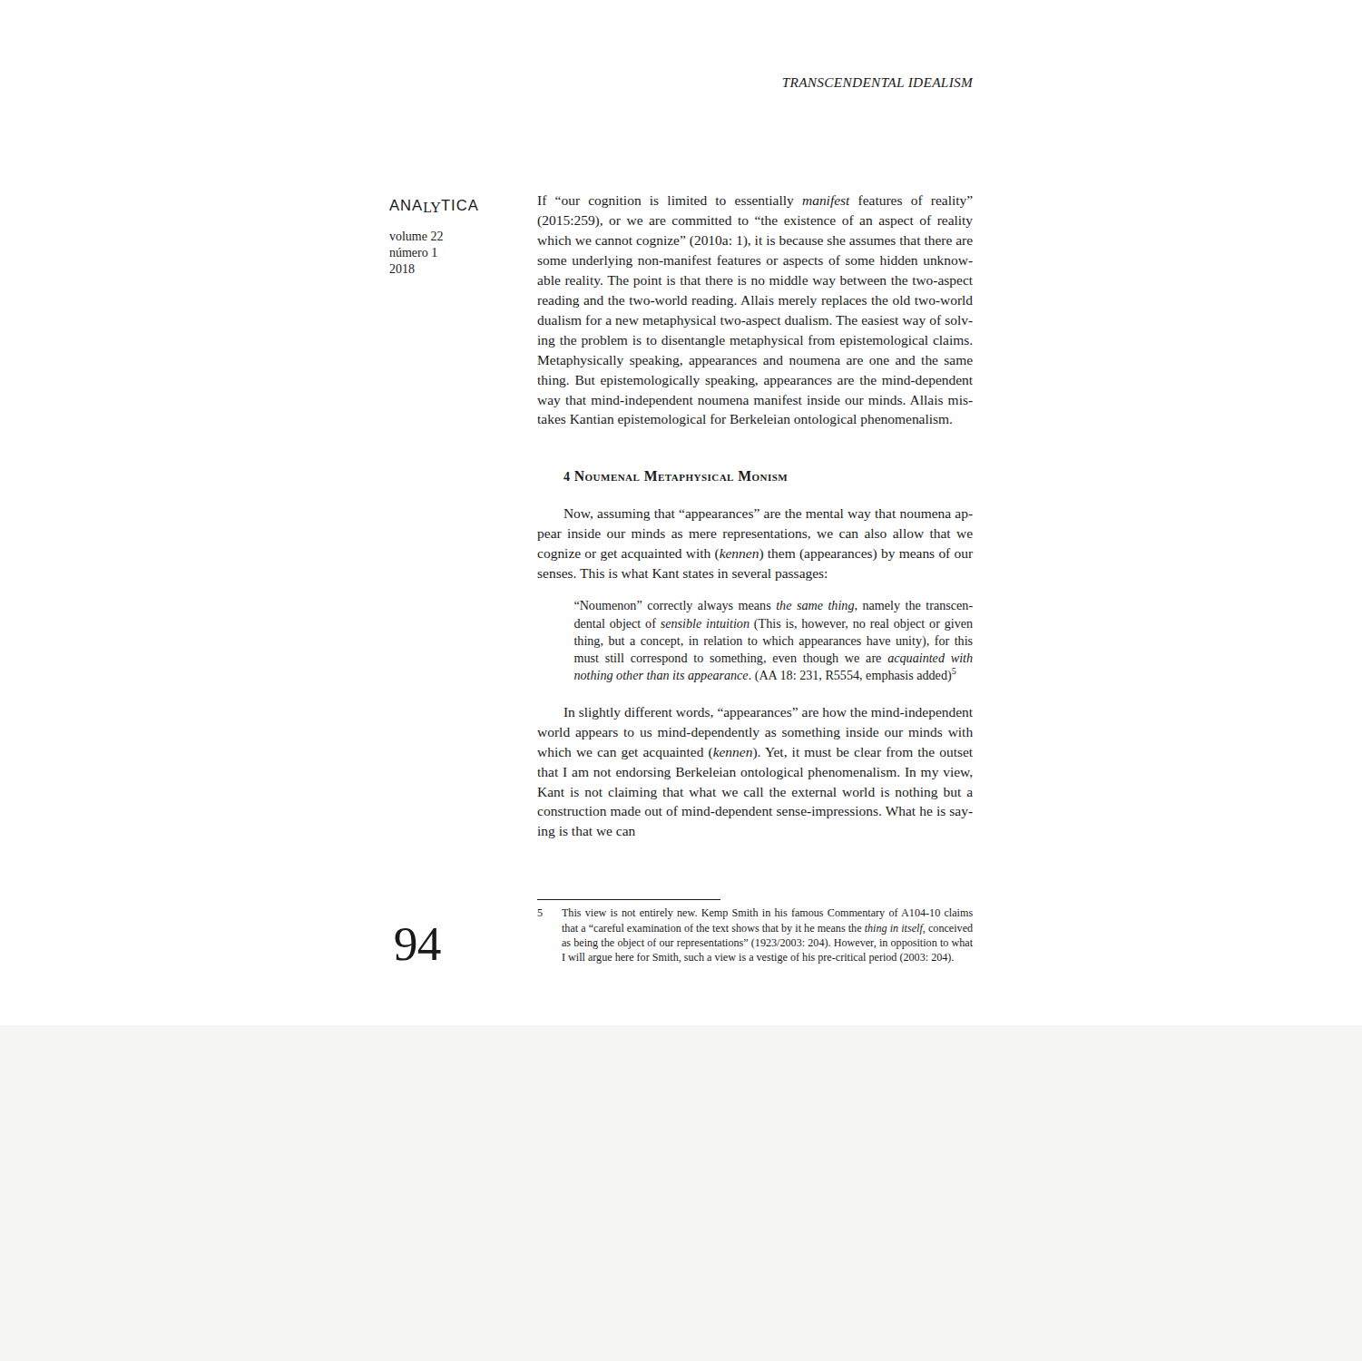TRANSCENDENTAL IDEALISM
ANA ly TICA
volume 22
número 1
2018
If “our cognition is limited to essentially manifest features of reality” (2015:259), or we are committed to “the existence of an aspect of reality which we cannot cognize” (2010a: 1), it is because she assumes that there are some underlying non-manifest features or aspects of some hidden unknowable reality. The point is that there is no middle way between the two-aspect reading and the two-world reading. Allais merely replaces the old two-world dualism for a new metaphysical two-aspect dualism. The easiest way of solving the problem is to disentangle metaphysical from epistemological claims. Metaphysically speaking, appearances and noumena are one and the same thing. But epistemologically speaking, appearances are the mind-dependent way that mind-independent noumena manifest inside our minds. Allais mistakes Kantian epistemological for Berkeleian ontological phenomenalism.
4 Noumenal Metaphysical Monism
Now, assuming that “appearances” are the mental way that noumena appear inside our minds as mere representations, we can also allow that we cognize or get acquainted with (kennen) them (appearances) by means of our senses. This is what Kant states in several passages:
“Noumenon” correctly always means the same thing, namely the transcendental object of sensible intuition (This is, however, no real object or given thing, but a concept, in relation to which appearances have unity), for this must still correspond to something, even though we are acquainted with nothing other than its appearance. (AA 18: 231, R5554, emphasis added)5
In slightly different words, “appearances” are how the mind-independent world appears to us mind-dependently as something inside our minds with which we can get acquainted (kennen). Yet, it must be clear from the outset that I am not endorsing Berkeleian ontological phenomenalism. In my view, Kant is not claiming that what we call the external world is nothing but a construction made out of mind-dependent sense-impressions. What he is saying is that we can
94
5
This view is not entirely new. Kemp Smith in his famous Commentary of A104-10 claims that a “careful examination of the text shows that by it he means the thing in itself, conceived as being the object of our representations” (1923/2003: 204). However, in opposition to what I will argue here for Smith, such a view is a vestige of his pre-critical period (2003: 204).